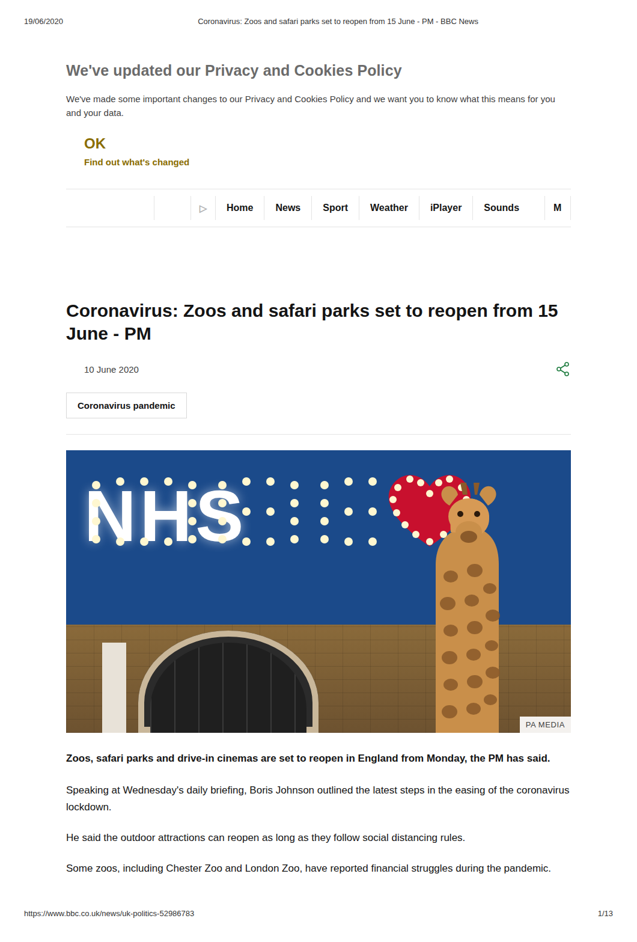19/06/2020 Coronavirus: Zoos and safari parks set to reopen from 15 June - PM - BBC News
We've updated our Privacy and Cookies Policy
We've made some important changes to our Privacy and Cookies Policy and we want you to know what this means for you and your data.
OK
Find out what's changed
▷
Home
News
Sport
Weather
iPlayer
Sounds
M
Coronavirus: Zoos and safari parks set to reopen from 15 June - PM
10 June 2020
Coronavirus pandemic
NHS
PA MEDIA
Zoos, safari parks and drive-in cinemas are set to reopen in England from Monday, the PM has said.
Speaking at Wednesday's daily briefing, Boris Johnson outlined the latest steps in the easing of the coronavirus lockdown.
He said the outdoor attractions can reopen as long as they follow social distancing rules.
Some zoos, including Chester Zoo and London Zoo, have reported financial struggles during the pandemic.
https://www.bbc.co.uk/news/uk-politics-52986783 1/13